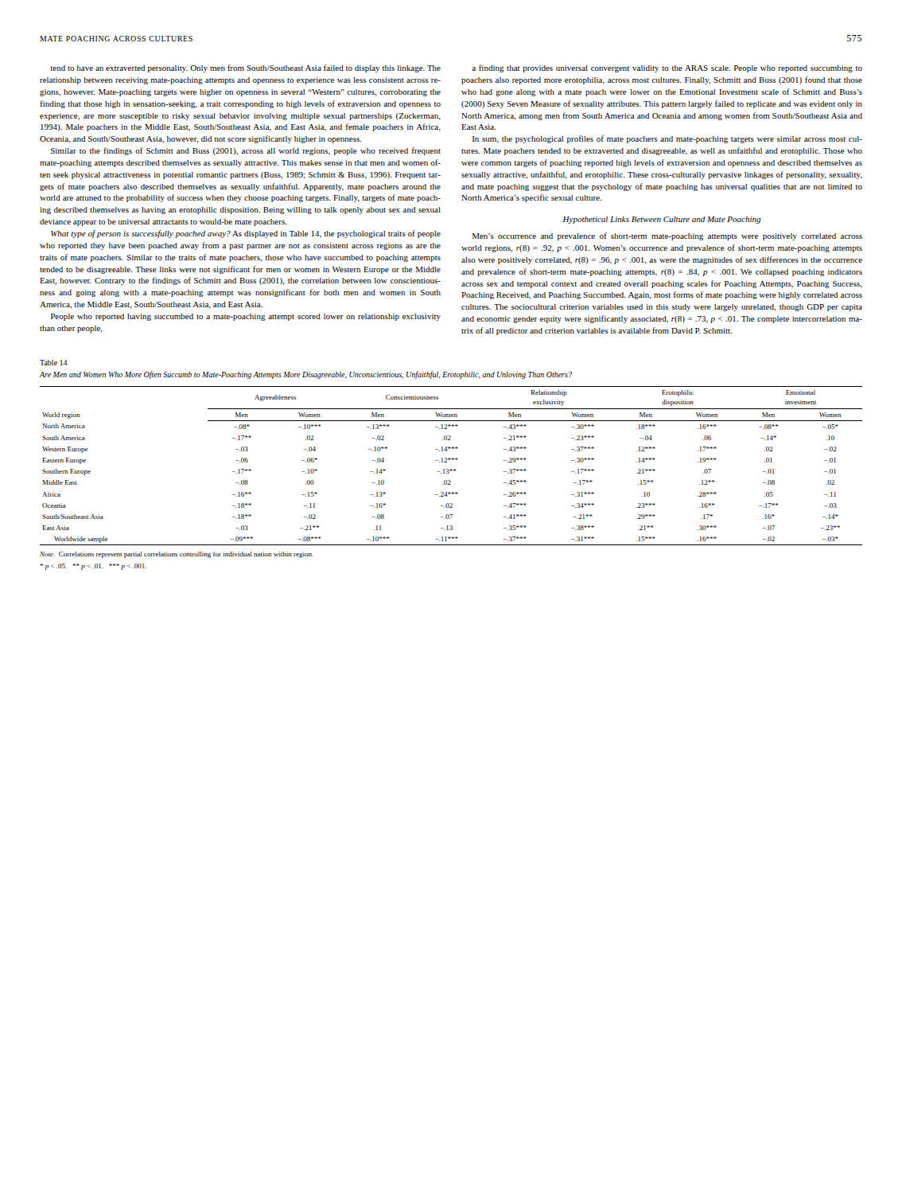Mate Poaching Across Cultures 575
tend to have an extraverted personality. Only men from South/Southeast Asia failed to display this linkage. The relationship between receiving mate-poaching attempts and openness to experience was less consistent across regions, however. Mate-poaching targets were higher on openness in several “Western” cultures, corroborating the finding that those high in sensation-seeking, a trait corresponding to high levels of extraversion and openness to experience, are more susceptible to risky sexual behavior involving multiple sexual partnerships (Zuckerman, 1994). Male poachers in the Middle East, South/Southeast Asia, and East Asia, and female poachers in Africa, Oceania, and South/Southeast Asia, however, did not score significantly higher in openness.
Similar to the findings of Schmitt and Buss (2001), across all world regions, people who received frequent mate-poaching attempts described themselves as sexually attractive. This makes sense in that men and women often seek physical attractiveness in potential romantic partners (Buss, 1989; Schmitt & Buss, 1996). Frequent targets of mate poachers also described themselves as sexually unfaithful. Apparently, mate poachers around the world are attuned to the probability of success when they choose poaching targets. Finally, targets of mate poaching described themselves as having an erotophilic disposition. Being willing to talk openly about sex and sexual deviance appear to be universal attractants to would-be mate poachers.
What type of person is successfully poached away? As displayed in Table 14, the psychological traits of people who reported they have been poached away from a past partner are not as consistent across regions as are the traits of mate poachers. Similar to the traits of mate poachers, those who have succumbed to poaching attempts tended to be disagreeable. These links were not significant for men or women in Western Europe or the Middle East, however. Contrary to the findings of Schmitt and Buss (2001), the correlation between low conscientiousness and going along with a mate-poaching attempt was nonsignificant for both men and women in South America, the Middle East, South/Southeast Asia, and East Asia.
People who reported having succumbed to a mate-poaching attempt scored lower on relationship exclusivity than other people,
a finding that provides universal convergent validity to the ARAS scale. People who reported succumbing to poachers also reported more erotophilia, across most cultures. Finally, Schmitt and Buss (2001) found that those who had gone along with a mate poach were lower on the Emotional Investment scale of Schmitt and Buss’s (2000) Sexy Seven Measure of sexuality attributes. This pattern largely failed to replicate and was evident only in North America, among men from South America and Oceania and among women from South/Southeast Asia and East Asia.
In sum, the psychological profiles of mate poachers and mate-poaching targets were similar across most cultures. Mate poachers tended to be extraverted and disagreeable, as well as unfaithful and erotophilic. Those who were common targets of poaching reported high levels of extraversion and openness and described themselves as sexually attractive, unfaithful, and erotophilic. These cross-culturally pervasive linkages of personality, sexuality, and mate poaching suggest that the psychology of mate poaching has universal qualities that are not limited to North America’s specific sexual culture.
Hypothetical Links Between Culture and Mate Poaching
Men’s occurrence and prevalence of short-term mate-poaching attempts were positively correlated across world regions, r(8) = .92, p < .001. Women’s occurrence and prevalence of short-term mate-poaching attempts also were positively correlated, r(8) = .96, p < .001, as were the magnitudes of sex differences in the occurrence and prevalence of short-term mate-poaching attempts, r(8) = .84, p < .001. We collapsed poaching indicators across sex and temporal context and created overall poaching scales for Poaching Attempts, Poaching Success, Poaching Received, and Poaching Succumbed. Again, most forms of mate poaching were highly correlated across cultures. The sociocultural criterion variables used in this study were largely unrelated, though GDP per capita and economic gender equity were significantly associated, r(8) = .73, p < .01. The complete intercorrelation matrix of all predictor and criterion variables is available from David P. Schmitt.
Table 14
Are Men and Women Who More Often Succumb to Mate-Poaching Attempts More Disagreeable, Unconscientious, Unfaithful, Erotophilic, and Unloving Than Others?
| World region | Agreeableness | Conscientiousness | Relationship exclusivity | Erotophilic disposition | Emotional investment |
| --- | --- | --- | --- | --- | --- |
| Men | Women | Men | Women | Men | Women | Men | Women | Men | Women |
| North America | −.08* | −.10*** | −.13*** | −.12*** | −.43*** | −.30*** | .18*** | .16*** | −.08** | −.05* |
| South America | −.17** | .02 | −.02 | .02 | −.21*** | −.23*** | −.04 | .06 | −.14* | .10 |
| Western Europe | −.03 | −.04 | −.10** | −.14*** | −.43*** | −.37*** | .12*** | .17*** | .02 | −.02 |
| Eastern Europe | −.06 | −.06* | −.04 | −.12*** | −.29*** | −.30*** | .14*** | .19*** | .01 | −.01 |
| Southern Europe | −.17** | −.10* | −.14* | −.13** | −.37*** | −.17*** | .21*** | .07 | −.01 | −.01 |
| Middle East | −.08 | .00 | −.10 | .02 | −.45*** | −.17** | .15** | .12** | −.08 | .02 |
| Africa | −.16** | −.15* | −.13* | −.24*** | −.26*** | −.31*** | .10 | .28*** | .05 | −.11 |
| Oceania | −.18** | −.11 | −.16* | −.02 | −.47*** | −.34*** | .23*** | .16** | −.17** | −.03 |
| South/Southeast Asia | −.18** | −.02 | −.08 | −.07 | −.41*** | −.21** | .29*** | .17* | .16* | −.14* |
| East Asia | −.03 | −.21** | .11 | −.13 | −.35*** | −.38*** | .21** | .30*** | −.07 | −.23** |
| Worldwide sample | −.09*** | −.08*** | −.10*** | −.11*** | −.37*** | −.31*** | .15*** | .16*** | −.02 | −.03* |
Note. Correlations represent partial correlations controlling for individual nation within region.
* p < .05. ** p < .01. *** p < .001.